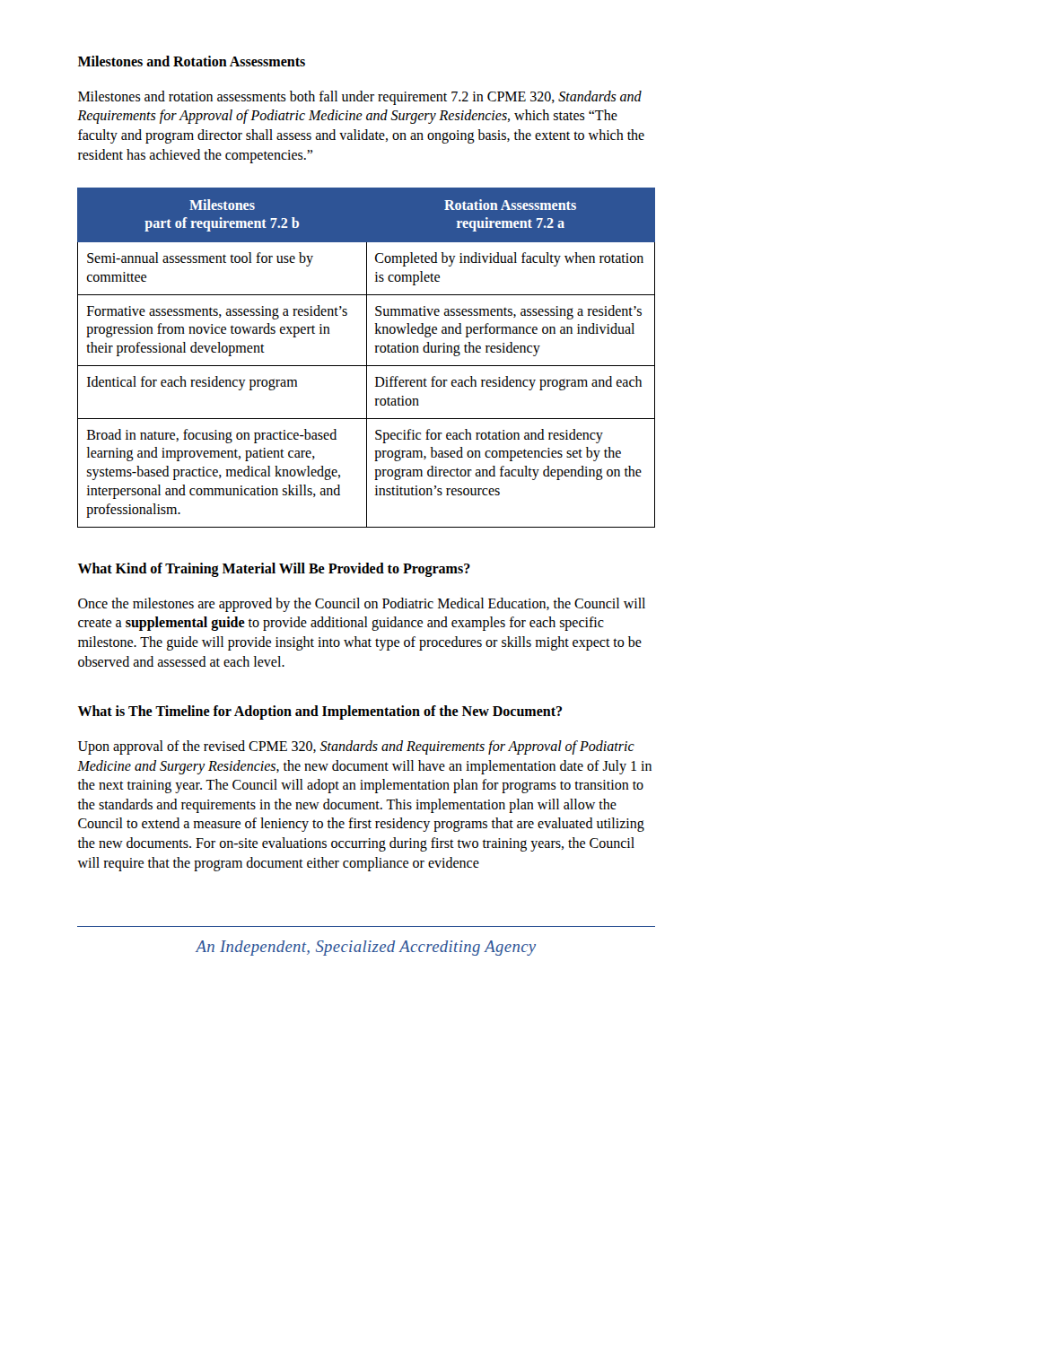Milestones and Rotation Assessments
Milestones and rotation assessments both fall under requirement 7.2 in CPME 320, Standards and Requirements for Approval of Podiatric Medicine and Surgery Residencies, which states “The faculty and program director shall assess and validate, on an ongoing basis, the extent to which the resident has achieved the competencies.”
| Milestones part of requirement 7.2 b | Rotation Assessments requirement 7.2 a |
| --- | --- |
| Semi-annual assessment tool for use by committee | Completed by individual faculty when rotation is complete |
| Formative assessments, assessing a resident’s progression from novice towards expert in their professional development | Summative assessments, assessing a resident’s knowledge and performance on an individual rotation during the residency |
| Identical for each residency program | Different for each residency program and each rotation |
| Broad in nature, focusing on practice-based learning and improvement, patient care, systems-based practice, medical knowledge, interpersonal and communication skills, and professionalism. | Specific for each rotation and residency program, based on competencies set by the program director and faculty depending on the institution’s resources |
What Kind of Training Material Will Be Provided to Programs?
Once the milestones are approved by the Council on Podiatric Medical Education, the Council will create a supplemental guide to provide additional guidance and examples for each specific milestone. The guide will provide insight into what type of procedures or skills might expect to be observed and assessed at each level.
What is The Timeline for Adoption and Implementation of the New Document?
Upon approval of the revised CPME 320, Standards and Requirements for Approval of Podiatric Medicine and Surgery Residencies, the new document will have an implementation date of July 1 in the next training year. The Council will adopt an implementation plan for programs to transition to the standards and requirements in the new document. This implementation plan will allow the Council to extend a measure of leniency to the first residency programs that are evaluated utilizing the new documents. For on-site evaluations occurring during first two training years, the Council will require that the program document either compliance or evidence
An Independent, Specialized Accrediting Agency